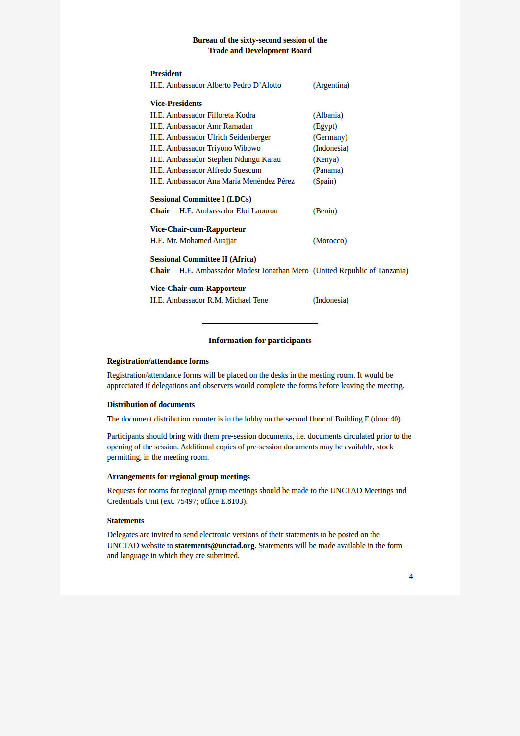Bureau of the sixty-second session of the
Trade and Development Board
President
| H.E. Ambassador Alberto Pedro D’Alotto | (Argentina) |
Vice-Presidents
| H.E. Ambassador Filloreta Kodra | (Albania) |
| H.E. Ambassador Amr Ramadan | (Egypt) |
| H.E. Ambassador Ulrich Seidenberger | (Germany) |
| H.E. Ambassador Triyono Wibowo | (Indonesia) |
| H.E. Ambassador Stephen Ndungu Karau | (Kenya) |
| H.E. Ambassador Alfredo Suescum | (Panama) |
| H.E. Ambassador Ana María Menéndez Pérez | (Spain) |
Sessional Committee I (LDCs)
| Chair H.E. Ambassador Eloi Laourou | (Benin) |
Vice-Chair-cum-Rapporteur
| H.E. Mr. Mohamed Auajjar | (Morocco) |
Sessional Committee II (Africa)
| Chair H.E. Ambassador Modest Jonathan Mero | (United Republic of Tanzania) |
Vice-Chair-cum-Rapporteur
| H.E. Ambassador R.M. Michael Tene | (Indonesia) |
Information for participants
Registration/attendance forms
Registration/attendance forms will be placed on the desks in the meeting room. It would be appreciated if delegations and observers would complete the forms before leaving the meeting.
Distribution of documents
The document distribution counter is in the lobby on the second floor of Building E (door 40).
Participants should bring with them pre-session documents, i.e. documents circulated prior to the opening of the session. Additional copies of pre-session documents may be available, stock permitting, in the meeting room.
Arrangements for regional group meetings
Requests for rooms for regional group meetings should be made to the UNCTAD Meetings and Credentials Unit (ext. 75497; office E.8103).
Statements
Delegates are invited to send electronic versions of their statements to be posted on the UNCTAD website to statements@unctad.org. Statements will be made available in the form and language in which they are submitted.
4